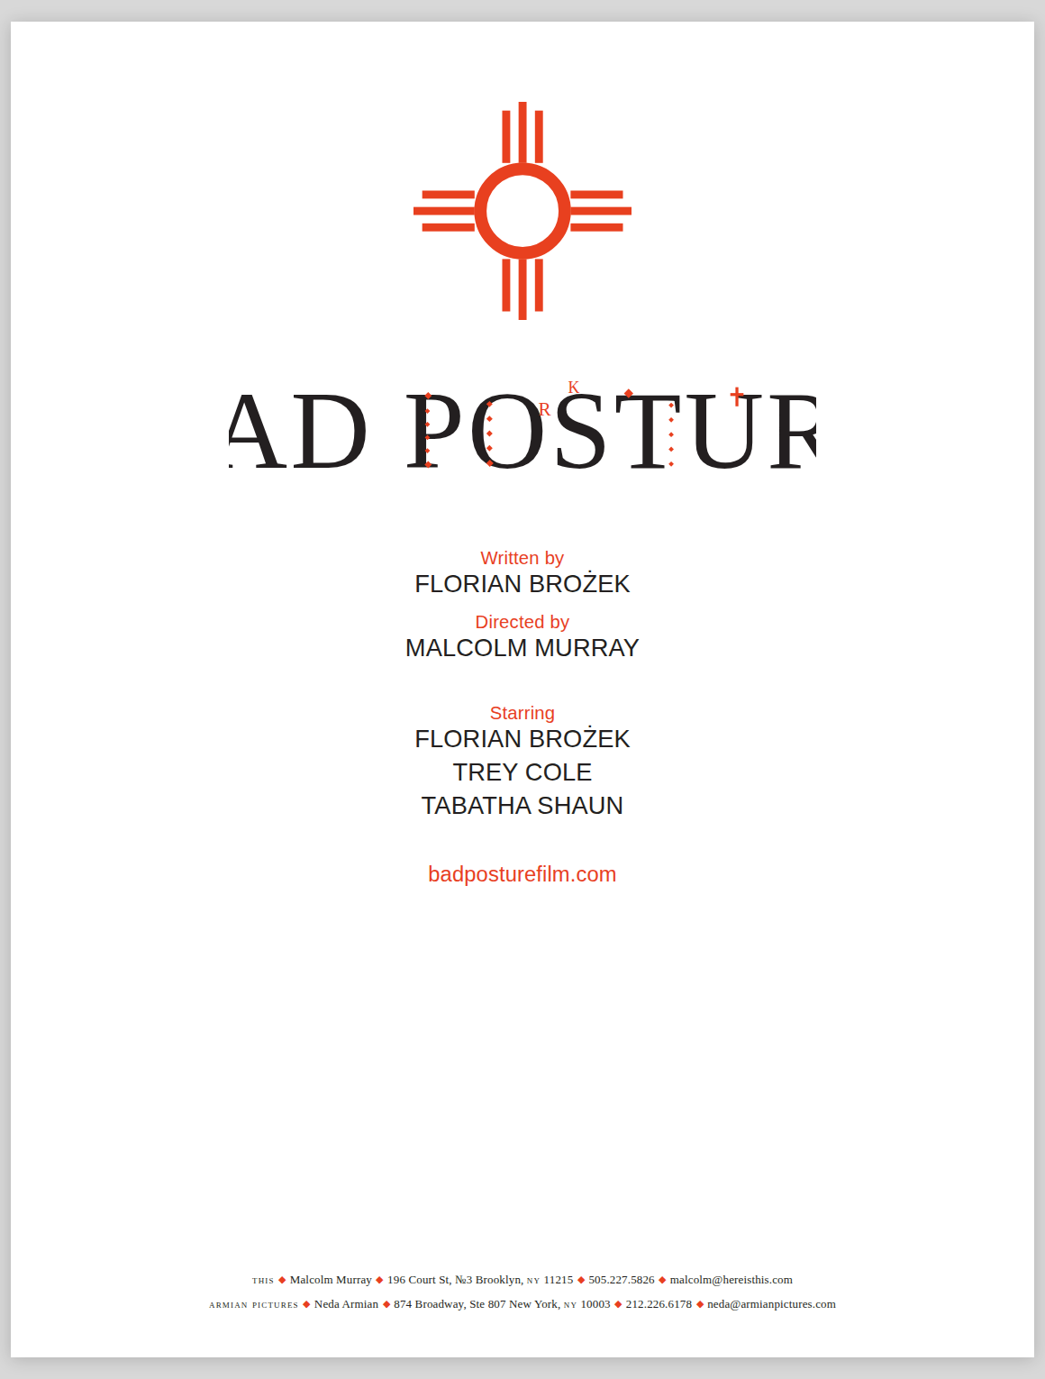BAD POSTURE R K
Written by
FLORIAN BROŻEK
Directed by
MALCOLM MURRAY
Starring
FLORIAN BROŻEK
TREY COLE
TABATHA SHAUN
badposturefilm.com
this◆Malcolm Murray◆196 Court St, №3 Brooklyn, ny 11215◆505.227.5826◆malcolm@hereisthis.com
armian pictures◆Neda Armian◆874 Broadway, Ste 807 New York, ny 10003◆212.226.6178◆neda@armianpictures.com